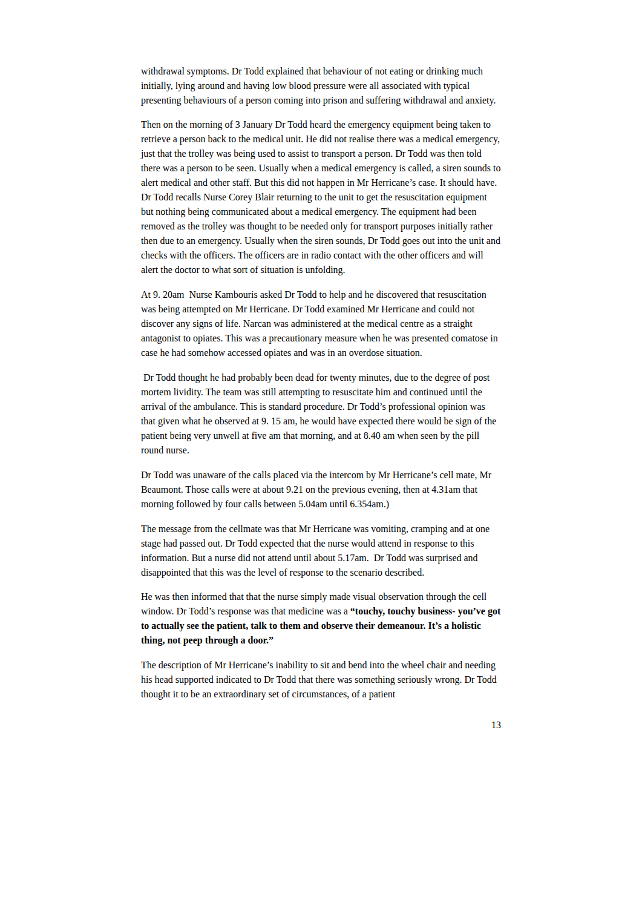withdrawal symptoms. Dr Todd explained that behaviour of not eating or drinking much initially, lying around and having low blood pressure were all associated with typical presenting behaviours of a person coming into prison and suffering withdrawal and anxiety.
Then on the morning of 3 January Dr Todd heard the emergency equipment being taken to retrieve a person back to the medical unit. He did not realise there was a medical emergency, just that the trolley was being used to assist to transport a person. Dr Todd was then told there was a person to be seen. Usually when a medical emergency is called, a siren sounds to alert medical and other staff. But this did not happen in Mr Herricane’s case. It should have. Dr Todd recalls Nurse Corey Blair returning to the unit to get the resuscitation equipment but nothing being communicated about a medical emergency. The equipment had been removed as the trolley was thought to be needed only for transport purposes initially rather then due to an emergency. Usually when the siren sounds, Dr Todd goes out into the unit and checks with the officers. The officers are in radio contact with the other officers and will alert the doctor to what sort of situation is unfolding.
At 9. 20am Nurse Kambouris asked Dr Todd to help and he discovered that resuscitation was being attempted on Mr Herricane. Dr Todd examined Mr Herricane and could not discover any signs of life. Narcan was administered at the medical centre as a straight antagonist to opiates. This was a precautionary measure when he was presented comatose in case he had somehow accessed opiates and was in an overdose situation.
Dr Todd thought he had probably been dead for twenty minutes, due to the degree of post mortem lividity. The team was still attempting to resuscitate him and continued until the arrival of the ambulance. This is standard procedure. Dr Todd’s professional opinion was that given what he observed at 9. 15 am, he would have expected there would be sign of the patient being very unwell at five am that morning, and at 8.40 am when seen by the pill round nurse.
Dr Todd was unaware of the calls placed via the intercom by Mr Herricane’s cell mate, Mr Beaumont. Those calls were at about 9.21 on the previous evening, then at 4.31am that morning followed by four calls between 5.04am until 6.354am.)
The message from the cellmate was that Mr Herricane was vomiting, cramping and at one stage had passed out. Dr Todd expected that the nurse would attend in response to this information. But a nurse did not attend until about 5.17am. Dr Todd was surprised and disappointed that this was the level of response to the scenario described.
He was then informed that that the nurse simply made visual observation through the cell window. Dr Todd’s response was that medicine was a “touchy, touchy business- you’ve got to actually see the patient, talk to them and observe their demeanour. It’s a holistic thing, not peep through a door.”
The description of Mr Herricane’s inability to sit and bend into the wheel chair and needing his head supported indicated to Dr Todd that there was something seriously wrong. Dr Todd thought it to be an extraordinary set of circumstances, of a patient
13